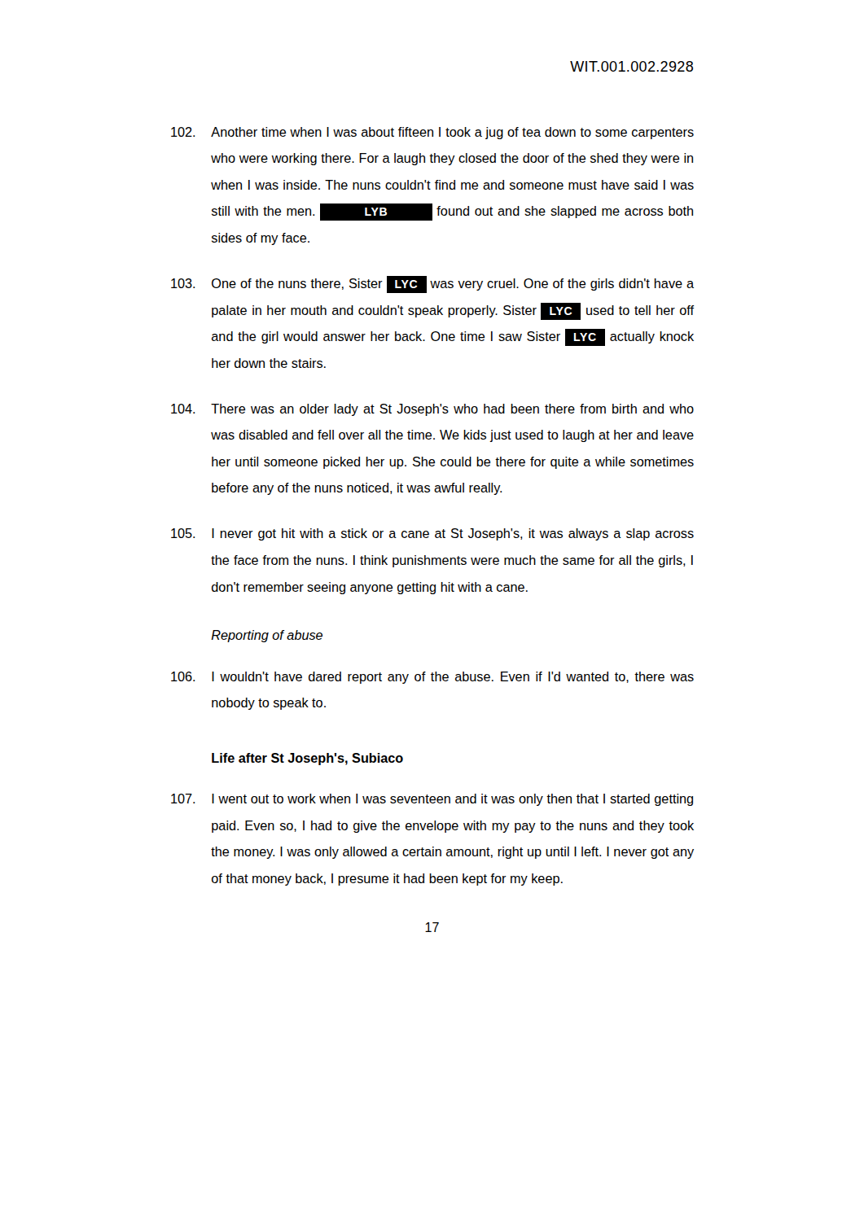WIT.001.002.2928
102. Another time when I was about fifteen I took a jug of tea down to some carpenters who were working there. For a laugh they closed the door of the shed they were in when I was inside. The nuns couldn't find me and someone must have said I was still with the men. LYB found out and she slapped me across both sides of my face.
103. One of the nuns there, Sister LYC was very cruel. One of the girls didn't have a palate in her mouth and couldn't speak properly. Sister LYC used to tell her off and the girl would answer her back. One time I saw Sister LYC actually knock her down the stairs.
104. There was an older lady at St Joseph's who had been there from birth and who was disabled and fell over all the time. We kids just used to laugh at her and leave her until someone picked her up. She could be there for quite a while sometimes before any of the nuns noticed, it was awful really.
105. I never got hit with a stick or a cane at St Joseph's, it was always a slap across the face from the nuns. I think punishments were much the same for all the girls, I don't remember seeing anyone getting hit with a cane.
Reporting of abuse
106. I wouldn't have dared report any of the abuse. Even if I'd wanted to, there was nobody to speak to.
Life after St Joseph's, Subiaco
107. I went out to work when I was seventeen and it was only then that I started getting paid. Even so, I had to give the envelope with my pay to the nuns and they took the money. I was only allowed a certain amount, right up until I left. I never got any of that money back, I presume it had been kept for my keep.
17